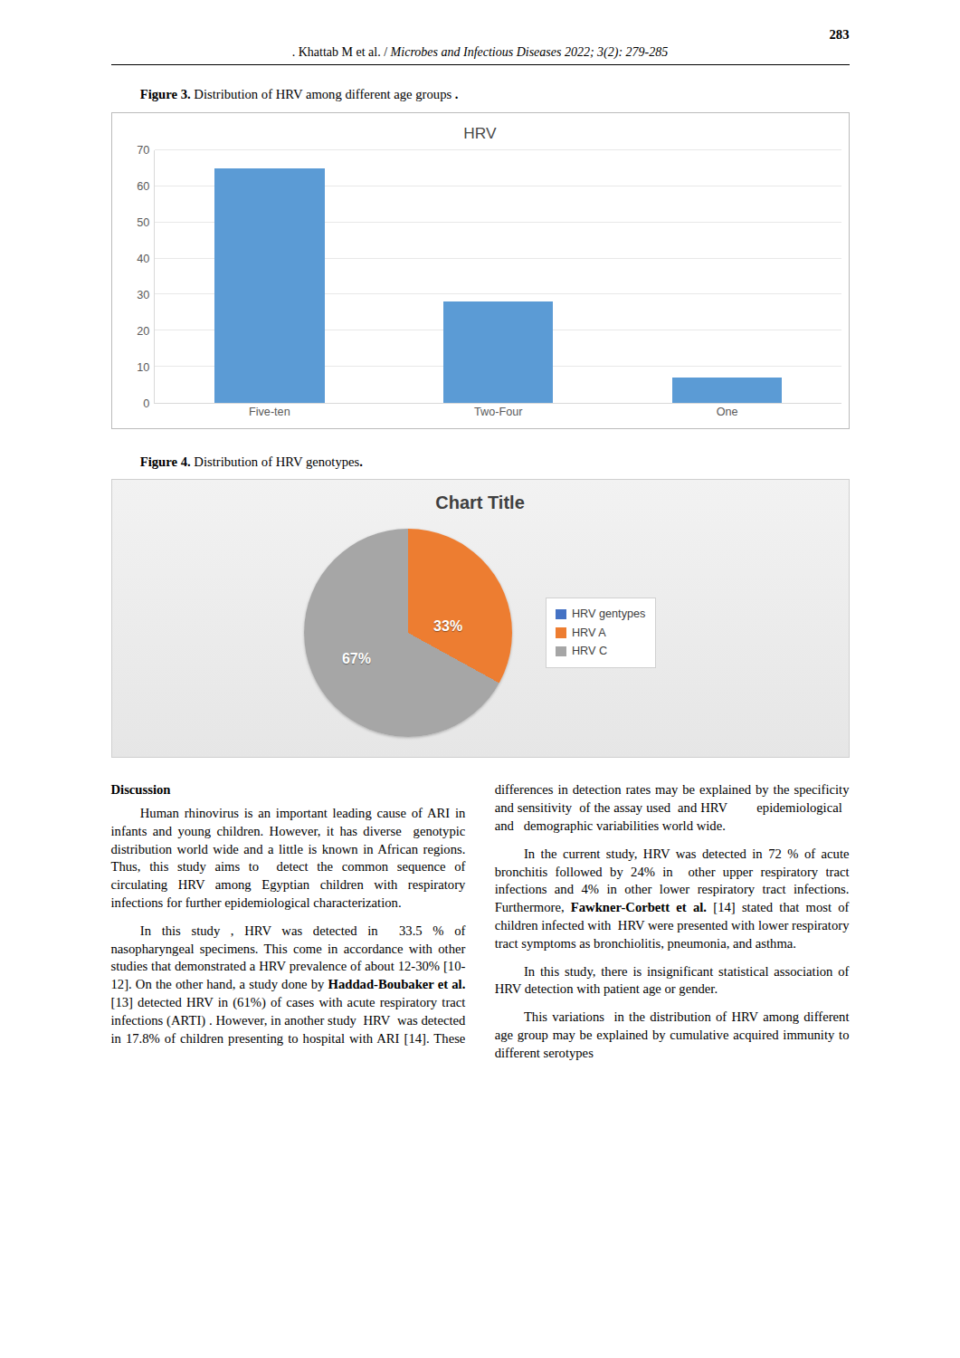283
. Khattab M et al. / Microbes and Infectious Diseases 2022; 3(2): 279-285
Figure 3. Distribution of HRV among different age groups .
HRV
70 60 50 40 30 20 10 0
Five-ten Two-Four One
Figure 4. Distribution of HRV genotypes.
Chart Title
33% 67%
HRV gentypes
HRV A
HRV C
Discussion
Human rhinovirus is an important leading cause of ARI in infants and young children. However, it has diverse genotypic distribution world wide and a little is known in African regions. Thus, this study aims to detect the common sequence of circulating HRV among Egyptian children with respiratory infections for further epidemiological characterization.
In this study , HRV was detected in 33.5 % of nasopharyngeal specimens. This come in accordance with other studies that demonstrated a HRV prevalence of about 12-30% [10-12]. On the other hand, a study done by Haddad-Boubaker et al. [13] detected HRV in (61%) of cases with acute respiratory tract infections (ARTI) . However, in another study HRV was detected in 17.8% of children presenting to hospital with ARI [14]. These differences in detection rates may be explained by the specificity and sensitivity of the assay used and HRV epidemiological and demographic variabilities world wide.
In the current study, HRV was detected in 72 % of acute bronchitis followed by 24% in other upper respiratory tract infections and 4% in other lower respiratory tract infections. Furthermore, Fawkner-Corbett et al. [14] stated that most of children infected with HRV were presented with lower respiratory tract symptoms as bronchiolitis, pneumonia, and asthma.
In this study, there is insignificant statistical association of HRV detection with patient age or gender.
This variations in the distribution of HRV among different age group may be explained by cumulative acquired immunity to different serotypes